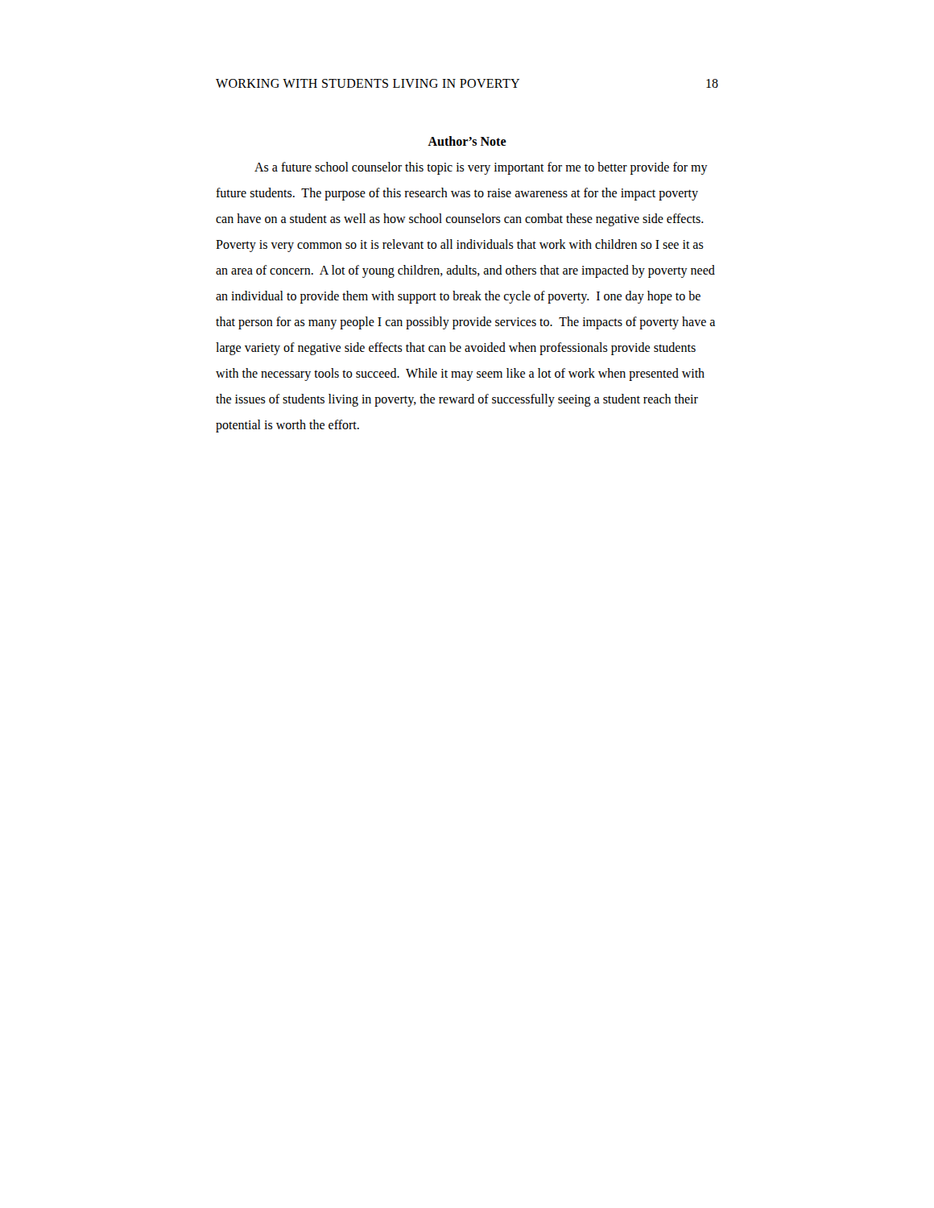Working with Students Living in Poverty 18
Author’s Note
As a future school counselor this topic is very important for me to better provide for my future students. The purpose of this research was to raise awareness at for the impact poverty can have on a student as well as how school counselors can combat these negative side effects. Poverty is very common so it is relevant to all individuals that work with children so I see it as an area of concern. A lot of young children, adults, and others that are impacted by poverty need an individual to provide them with support to break the cycle of poverty. I one day hope to be that person for as many people I can possibly provide services to. The impacts of poverty have a large variety of negative side effects that can be avoided when professionals provide students with the necessary tools to succeed. While it may seem like a lot of work when presented with the issues of students living in poverty, the reward of successfully seeing a student reach their potential is worth the effort.